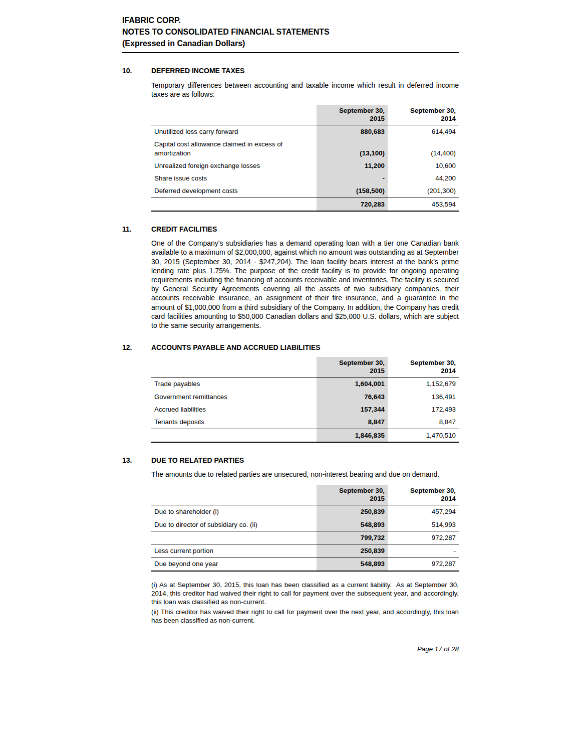IFABRIC CORP.
NOTES TO CONSOLIDATED FINANCIAL STATEMENTS
(Expressed in Canadian Dollars)
10.
DEFERRED INCOME TAXES
Temporary differences between accounting and taxable income which result in deferred income taxes are as follows:
| | September 30, 2015 | September 30, 2014 |
| --- | --- | --- |
| Unutilized loss carry forward | 880,683 | 614,494 |
| Capital cost allowance claimed in excess of amortization | (13,100) | (14,400) |
| Unrealized foreign exchange losses | 11,200 | 10,600 |
| Share issue costs | - | 44,200 |
| Deferred development costs | (158,500) | (201,300) |
| | 720,283 | 453,594 |
11.
CREDIT FACILITIES
One of the Company's subsidiaries has a demand operating loan with a tier one Canadian bank available to a maximum of $2,000,000, against which no amount was outstanding as at September 30, 2015 (September 30, 2014 - $247,204). The loan facility bears interest at the bank's prime lending rate plus 1.75%. The purpose of the credit facility is to provide for ongoing operating requirements including the financing of accounts receivable and inventories. The facility is secured by General Security Agreements covering all the assets of two subsidiary companies, their accounts receivable insurance, an assignment of their fire insurance, and a guarantee in the amount of $1,000,000 from a third subsidiary of the Company. In addition, the Company has credit card facilities amounting to $50,000 Canadian dollars and $25,000 U.S. dollars, which are subject to the same security arrangements.
12.
ACCOUNTS PAYABLE AND ACCRUED LIABILITIES
| | September 30, 2015 | September 30, 2014 |
| --- | --- | --- |
| Trade payables | 1,604,001 | 1,152,679 |
| Government remittances | 76,643 | 136,491 |
| Accrued liabilities | 157,344 | 172,493 |
| Tenants deposits | 8,847 | 8,847 |
| | 1,846,835 | 1,470,510 |
13.
DUE TO RELATED PARTIES
The amounts due to related parties are unsecured, non-interest bearing and due on demand.
| | September 30, 2015 | September 30, 2014 |
| --- | --- | --- |
| Due to shareholder (i) | 250,839 | 457,294 |
| Due to director of subsidiary co. (ii) | 548,893 | 514,993 |
| | 799,732 | 972,287 |
| Less current portion | 250,839 | - |
| Due beyond one year | 548,893 | 972,287 |
(i) As at September 30, 2015, this loan has been classified as a current liability. As at September 30, 2014, this creditor had waived their right to call for payment over the subsequent year, and accordingly, this loan was classified as non-current.
(ii) This creditor has waived their right to call for payment over the next year, and accordingly, this loan has been classified as non-current.
Page 17 of 28